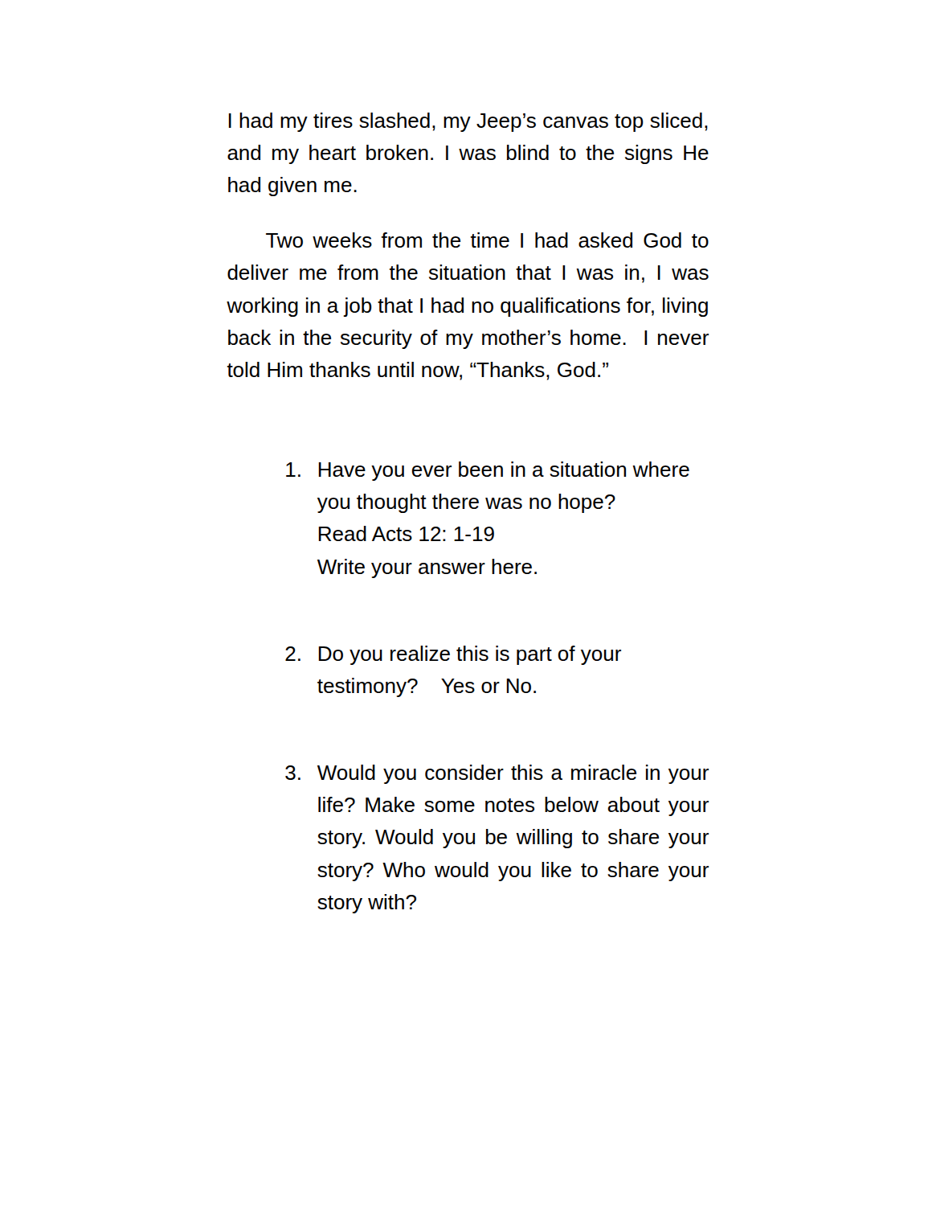I had my tires slashed, my Jeep’s canvas top sliced, and my heart broken. I was blind to the signs He had given me.
Two weeks from the time I had asked God to deliver me from the situation that I was in, I was working in a job that I had no qualifications for, living back in the security of my mother’s home. I never told Him thanks until now, “Thanks, God.”
Have you ever been in a situation where you thought there was no hope? Read Acts 12: 1-19 Write your answer here.
Do you realize this is part of your testimony? Yes or No.
Would you consider this a miracle in your life? Make some notes below about your story. Would you be willing to share your story? Who would you like to share your story with?